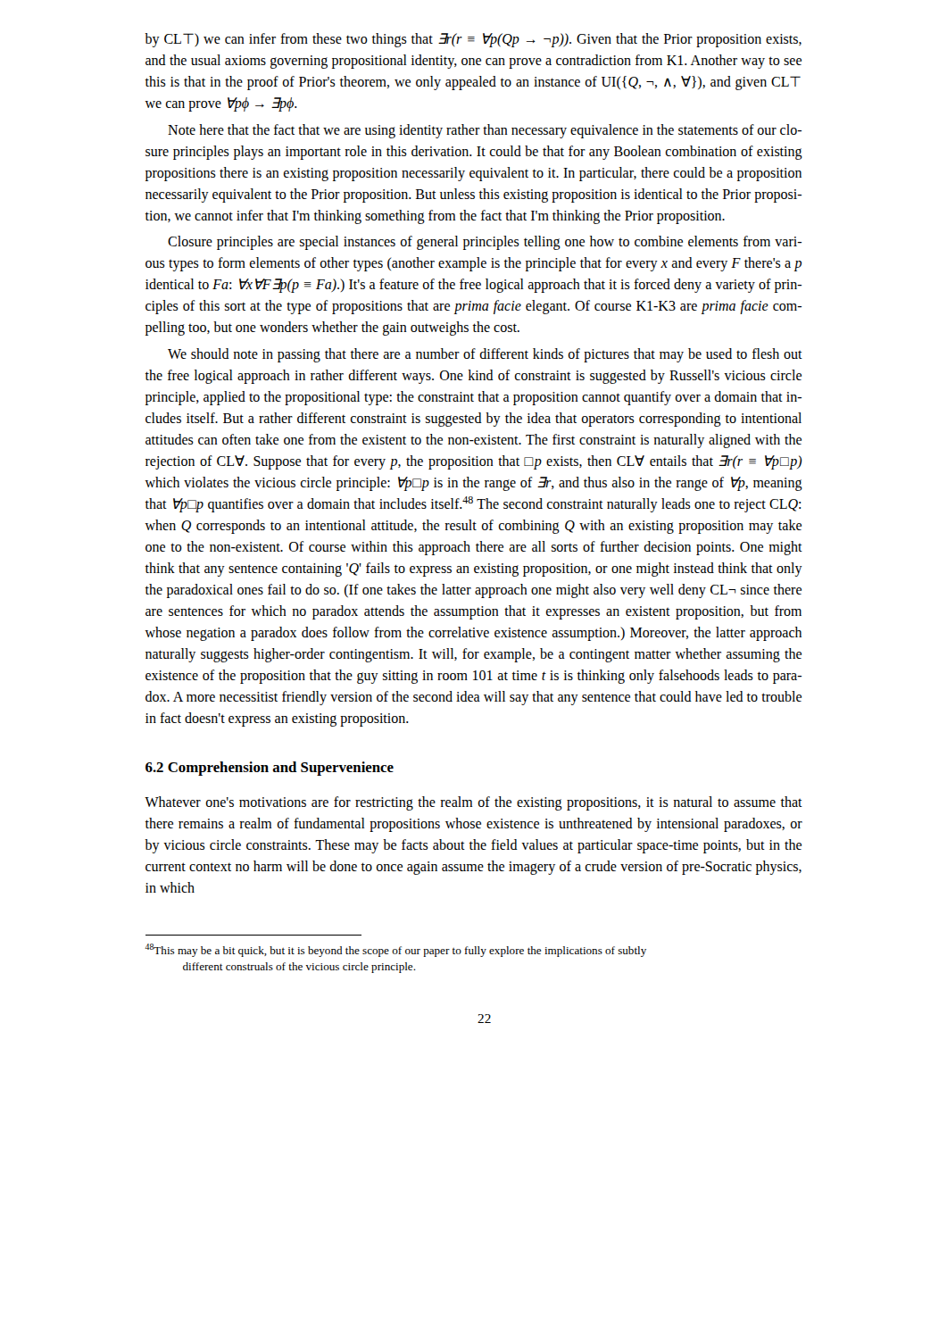by CL⊤) we can infer from these two things that ∃r(r ≡ ∀p(Qp → ¬p)). Given that the Prior proposition exists, and the usual axioms governing propositional identity, one can prove a contradiction from K1. Another way to see this is that in the proof of Prior's theorem, we only appealed to an instance of UI({Q, ¬, ∧, ∀}), and given CL⊤ we can prove ∀pϕ → ∃pϕ.
Note here that the fact that we are using identity rather than necessary equivalence in the statements of our closure principles plays an important role in this derivation. It could be that for any Boolean combination of existing propositions there is an existing proposition necessarily equivalent to it. In particular, there could be a proposition necessarily equivalent to the Prior proposition. But unless this existing proposition is identical to the Prior proposition, we cannot infer that I'm thinking something from the fact that I'm thinking the Prior proposition.
Closure principles are special instances of general principles telling one how to combine elements from various types to form elements of other types (another example is the principle that for every x and every F there's a p identical to Fa: ∀x∀F∃p(p ≡ Fa).) It's a feature of the free logical approach that it is forced deny a variety of principles of this sort at the type of propositions that are prima facie elegant. Of course K1-K3 are prima facie compelling too, but one wonders whether the gain outweighs the cost.
We should note in passing that there are a number of different kinds of pictures that may be used to flesh out the free logical approach in rather different ways. One kind of constraint is suggested by Russell's vicious circle principle, applied to the propositional type: the constraint that a proposition cannot quantify over a domain that includes itself. But a rather different constraint is suggested by the idea that operators corresponding to intentional attitudes can often take one from the existent to the non-existent. The first constraint is naturally aligned with the rejection of CL∀. Suppose that for every p, the proposition that □p exists, then CL∀ entails that ∃r(r ≡ ∀p□p) which violates the vicious circle principle: ∀p□p is in the range of ∃r, and thus also in the range of ∀p, meaning that ∀p□p quantifies over a domain that includes itself.48 The second constraint naturally leads one to reject CLQ: when Q corresponds to an intentional attitude, the result of combining Q with an existing proposition may take one to the non-existent. Of course within this approach there are all sorts of further decision points. One might think that any sentence containing 'Q' fails to express an existing proposition, or one might instead think that only the paradoxical ones fail to do so. (If one takes the latter approach one might also very well deny CL¬ since there are sentences for which no paradox attends the assumption that it expresses an existent proposition, but from whose negation a paradox does follow from the correlative existence assumption.) Moreover, the latter approach naturally suggests higher-order contingentism. It will, for example, be a contingent matter whether assuming the existence of the proposition that the guy sitting in room 101 at time t is is thinking only falsehoods leads to paradox. A more necessitist friendly version of the second idea will say that any sentence that could have led to trouble in fact doesn't express an existing proposition.
6.2 Comprehension and Supervenience
Whatever one's motivations are for restricting the realm of the existing propositions, it is natural to assume that there remains a realm of fundamental propositions whose existence is unthreatened by intensional paradoxes, or by vicious circle constraints. These may be facts about the field values at particular space-time points, but in the current context no harm will be done to once again assume the imagery of a crude version of pre-Socratic physics, in which
48This may be a bit quick, but it is beyond the scope of our paper to fully explore the implications of subtly different construals of the vicious circle principle.
22